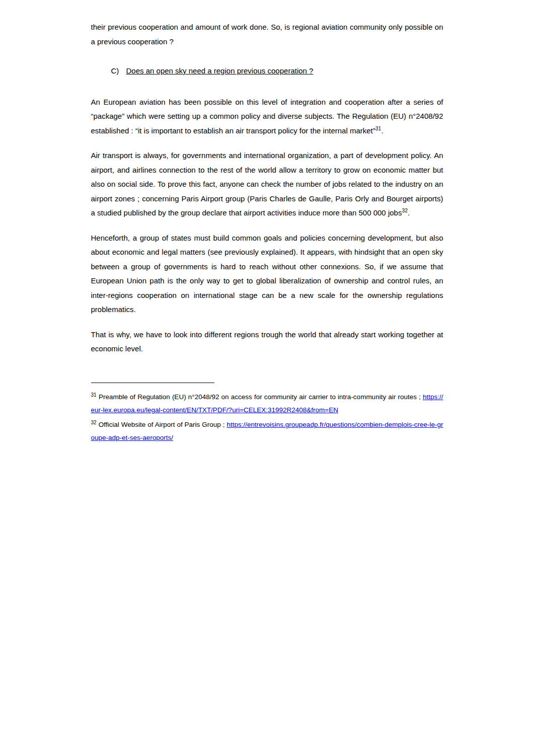their previous cooperation and amount of work done. So, is regional aviation community only possible on a previous cooperation ?
C) Does an open sky need a region previous cooperation ?
An European aviation has been possible on this level of integration and cooperation after a series of “package” which were setting up a common policy and diverse subjects. The Regulation (EU) n°2408/92 established : “it is important to establish an air transport policy for the internal market”31.
Air transport is always, for governments and international organization, a part of development policy. An airport, and airlines connection to the rest of the world allow a territory to grow on economic matter but also on social side. To prove this fact, anyone can check the number of jobs related to the industry on an airport zones ; concerning Paris Airport group (Paris Charles de Gaulle, Paris Orly and Bourget airports) a studied published by the group declare that airport activities induce more than 500 000 jobs32.
Henceforth, a group of states must build common goals and policies concerning development, but also about economic and legal matters (see previously explained). It appears, with hindsight that an open sky between a group of governments is hard to reach without other connexions. So, if we assume that European Union path is the only way to get to global liberalization of ownership and control rules, an inter-regions cooperation on international stage can be a new scale for the ownership regulations problematics.
That is why, we have to look into different regions trough the world that already start working together at economic level.
31 Preamble of Regulation (EU) n°2048/92 on access for community air carrier to intra-community air routes ; https://eur-lex.europa.eu/legal-content/EN/TXT/PDF/?uri=CELEX:31992R2408&from=EN
32 Official Website of Airport of Paris Group ; https://entrevoisins.groupeadp.fr/questions/combien-demplois-cree-le-groupe-adp-et-ses-aeroports/